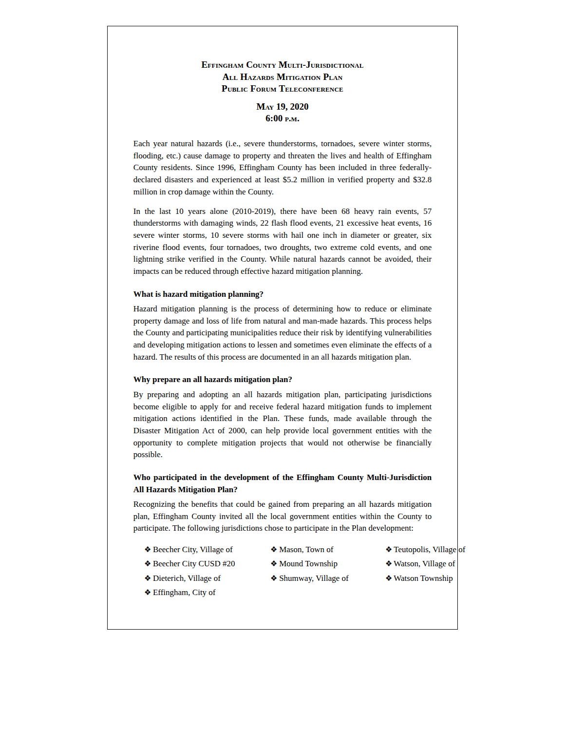Effingham County Multi-Jurisdictional All Hazards Mitigation Plan Public Forum Teleconference
May 19, 2020 6:00 p.m.
Each year natural hazards (i.e., severe thunderstorms, tornadoes, severe winter storms, flooding, etc.) cause damage to property and threaten the lives and health of Effingham County residents. Since 1996, Effingham County has been included in three federally-declared disasters and experienced at least $5.2 million in verified property and $32.8 million in crop damage within the County.
In the last 10 years alone (2010-2019), there have been 68 heavy rain events, 57 thunderstorms with damaging winds, 22 flash flood events, 21 excessive heat events, 16 severe winter storms, 10 severe storms with hail one inch in diameter or greater, six riverine flood events, four tornadoes, two droughts, two extreme cold events, and one lightning strike verified in the County. While natural hazards cannot be avoided, their impacts can be reduced through effective hazard mitigation planning.
What is hazard mitigation planning?
Hazard mitigation planning is the process of determining how to reduce or eliminate property damage and loss of life from natural and man-made hazards. This process helps the County and participating municipalities reduce their risk by identifying vulnerabilities and developing mitigation actions to lessen and sometimes even eliminate the effects of a hazard. The results of this process are documented in an all hazards mitigation plan.
Why prepare an all hazards mitigation plan?
By preparing and adopting an all hazards mitigation plan, participating jurisdictions become eligible to apply for and receive federal hazard mitigation funds to implement mitigation actions identified in the Plan. These funds, made available through the Disaster Mitigation Act of 2000, can help provide local government entities with the opportunity to complete mitigation projects that would not otherwise be financially possible.
Who participated in the development of the Effingham County Multi-Jurisdiction All Hazards Mitigation Plan?
Recognizing the benefits that could be gained from preparing an all hazards mitigation plan, Effingham County invited all the local government entities within the County to participate. The following jurisdictions chose to participate in the Plan development:
Beecher City, Village of
Beecher City CUSD #20
Dieterich, Village of
Effingham, City of
Mason, Town of
Mound Township
Shumway, Village of
Teutopolis, Village of
Watson, Village of
Watson Township